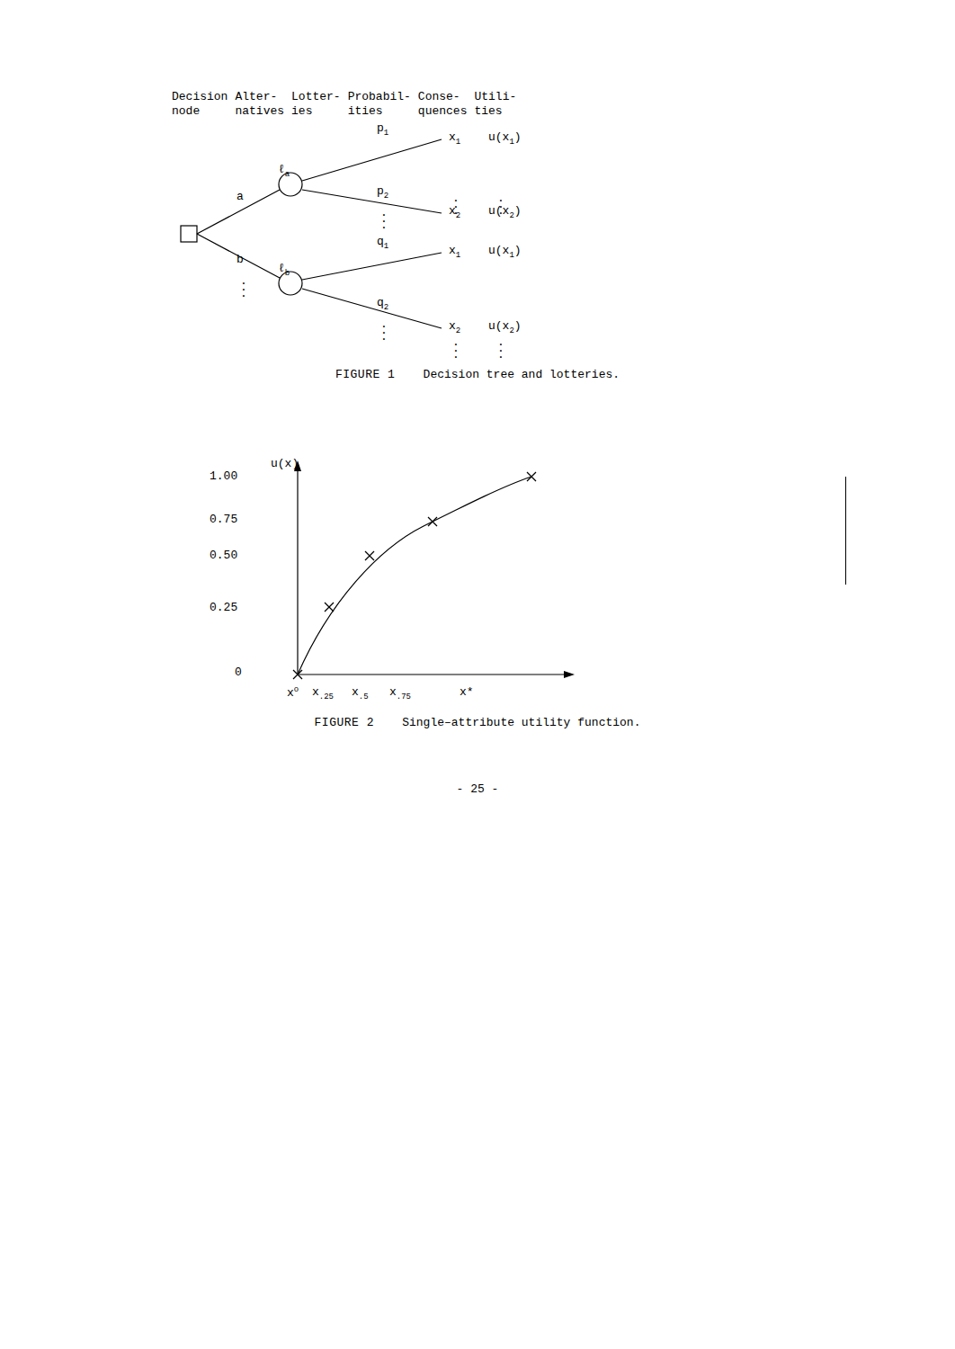Decision node
Alter- natives
Lotter- ies
Probabil- ities
Conse- quences
Utili- ties
ℓa ℓb a b .
.
. p1 p2 .
.
. q1 q2 .
.
. x1 x2 .
.
. x1 x2 .
.
. u(x1) u(x2) .
.
. u(x1) u(x2) .
.
.
FIGURE 1 Decision tree and lotteries.
u(x) 1.00 0.75 0.50 0.25 0 xo x.25 x.5 x.75 x*
FIGURE 2 Single–attribute utility function.
- 25 -